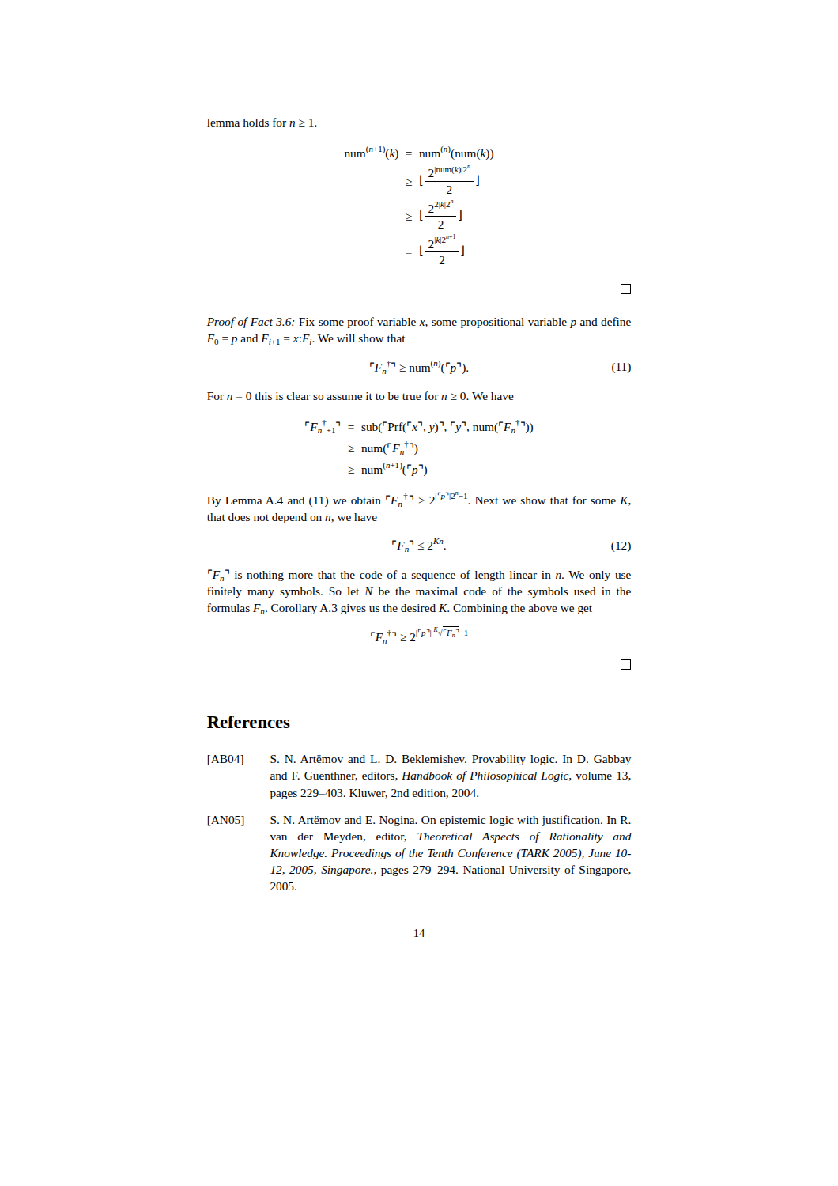lemma holds for n ≥ 1.
| num ( n +1) ( k ) | = | num ( n ) ( num ( k )) |
| | ≥ | 2 / num ( k )/2 n 2 |
| | ≥ | 2 2/ k /2 n 2 |
| | = | 2 / k /2 n +1 2 |
Proof of Fact 3.6: Fix some proof variable x, some propositional variable p and define F0 = p and Fi+1 = x:Fi. We will show that
Fn† ≥ num(n)( p ).
(11)
For n = 0 this is clear so assume it to be true for n ≥ 0. We have
| F n † +1 | = | sub ( Prf ( x , y ) , y , num ( F n † )) |
| | ≥ | num ( F n † ) |
| | ≥ | num ( n +1) ( p ) |
By Lemma A.4 and (11) we obtain Fn† ≥ 2| p |2n−1. Next we show that for some K, that does not depend on n, we have
Fn ≤ 2Kn.
(12)
Fn is nothing more that the code of a sequence of length linear in n. We only use finitely many symbols. So let N be the maximal code of the symbols used in the formulas Fn. Corollary A.3 gives us the desired K. Combining the above we get
Fn† ≥ 2| p | K√ Fn−1
References
[AB04]
S. N. Artëmov and L. D. Beklemishev. Provability logic. In D. Gabbay and F. Guenthner, editors, Handbook of Philosophical Logic, volume 13, pages 229–403. Kluwer, 2nd edition, 2004.
[AN05]
S. N. Artëmov and E. Nogina. On epistemic logic with justification. In R. van der Meyden, editor, Theoretical Aspects of Rationality and Knowledge. Proceedings of the Tenth Conference (TARK 2005), June 10-12, 2005, Singapore., pages 279–294. National University of Singapore, 2005.
14